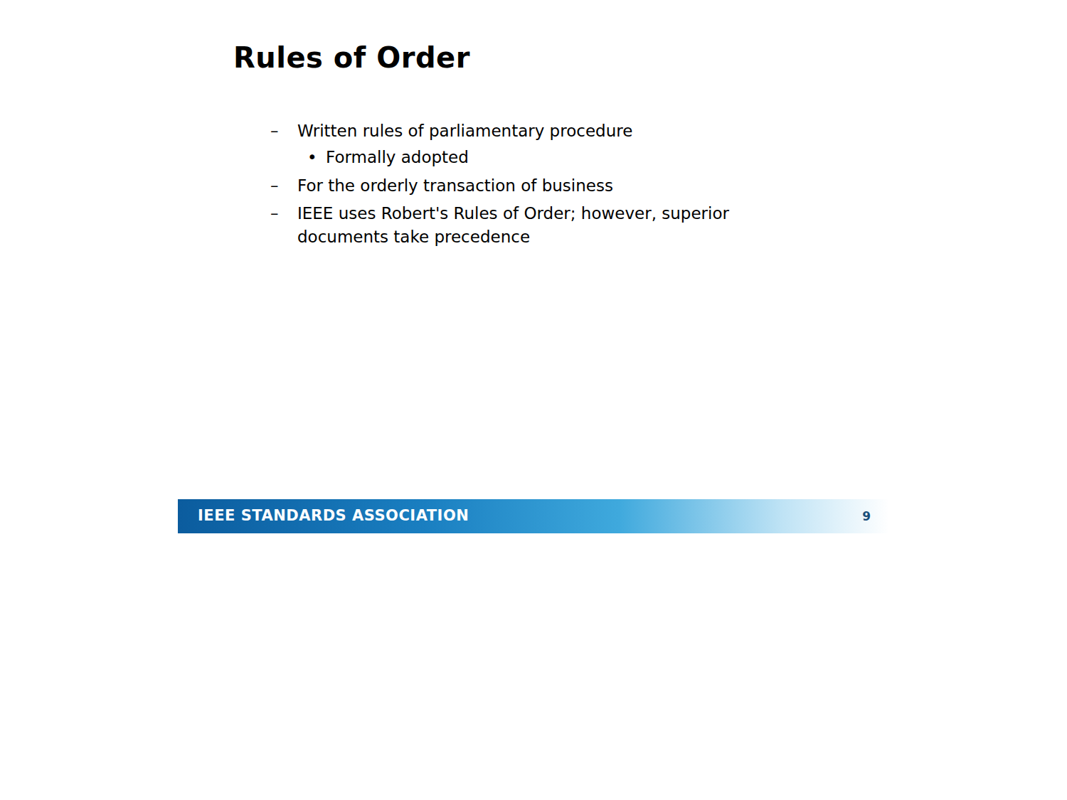Rules of Order
Written rules of parliamentary procedure
Formally adopted
For the orderly transaction of business
IEEE uses Robert's Rules of Order; however, superior documents take precedence
IEEE STANDARDS ASSOCIATION 9